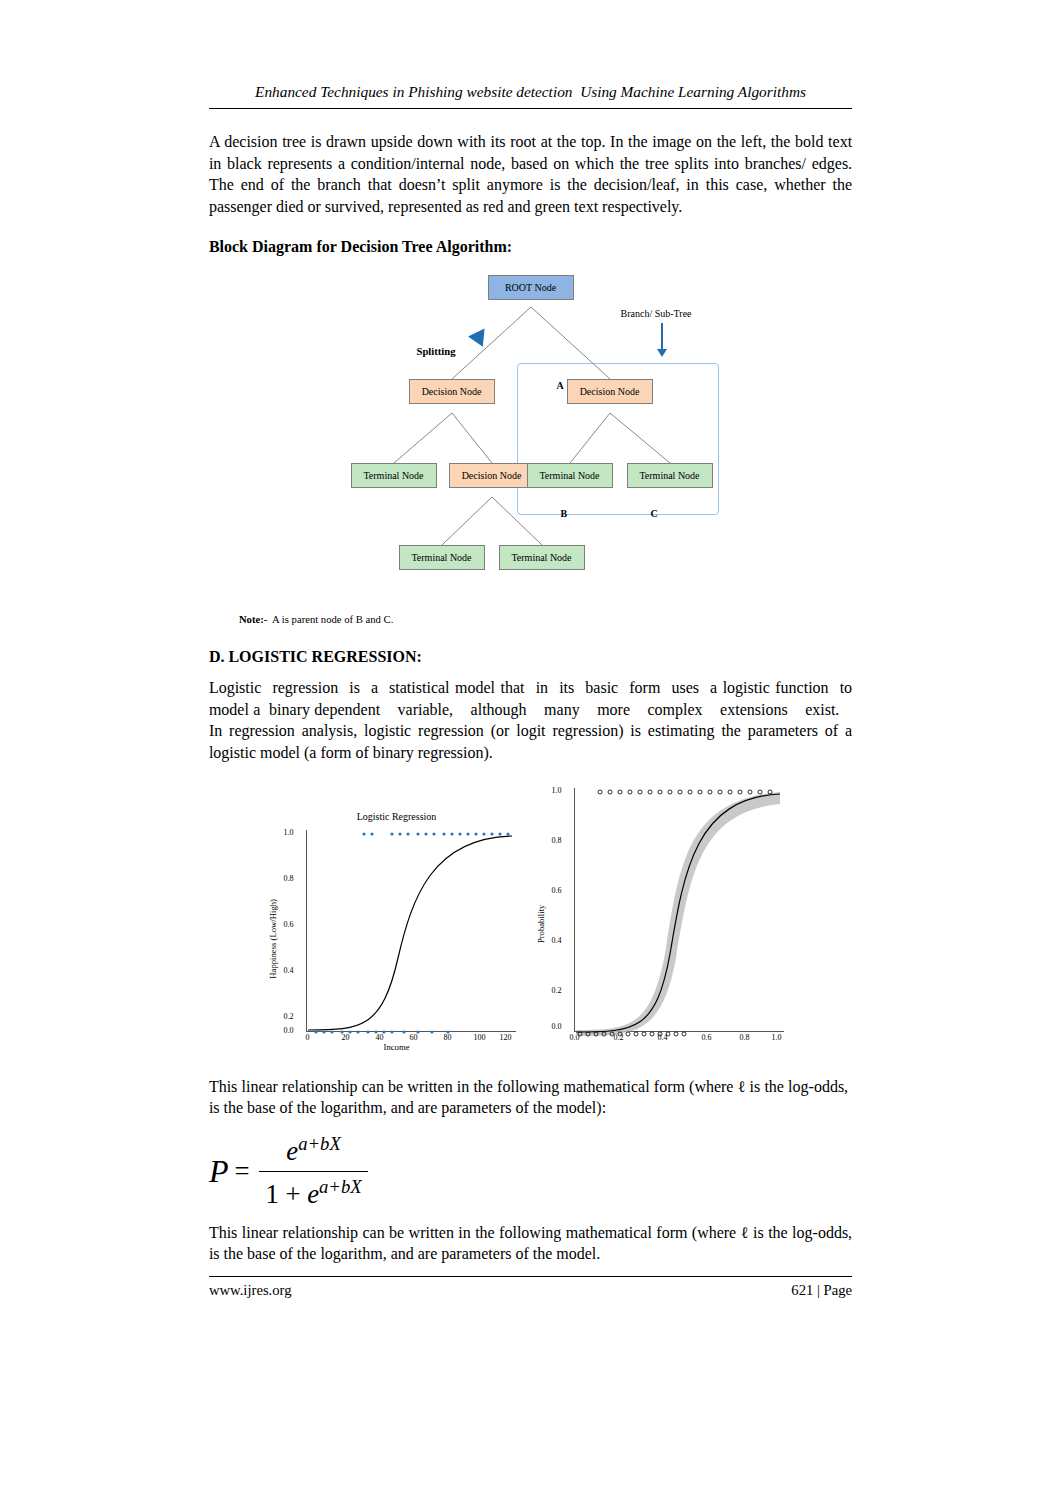Enhanced Techniques in Phishing website detection Using Machine Learning Algorithms
A decision tree is drawn upside down with its root at the top. In the image on the left, the bold text in black represents a condition/internal node, based on which the tree splits into branches/ edges. The end of the branch that doesn’t split anymore is the decision/leaf, in this case, whether the passenger died or survived, represented as red and green text respectively.
Block Diagram for Decision Tree Algorithm:
ROOT Node
Splitting
Branch/ Sub-Tree
Decision Node
Decision Node
A
Terminal Node
Decision Node
Terminal Node
Terminal Node
B
C
Terminal Node
Terminal Node
Note:- A is parent node of B and C.
D. LOGISTIC REGRESSION:
Logistic regression is a statistical model that in its basic form uses a logistic function to model a binary dependent variable, although many more complex extensions exist. In regression analysis, logistic regression (or logit regression) is estimating the parameters of a logistic model (a form of binary regression).
Logistic Regression
Happiness (Low/High)
Income
1.0
0.8
0.6
0.4
0.2
0.0
0
20
40
60
80
100
120
Probability
1.0
0.8
0.6
0.4
0.2
0.0
0.0
0.2
0.4
0.6
0.8
1.0
This linear relationship can be written in the following mathematical form (where ℓ is the log-odds, is the base of the logarithm, and are parameters of the model):
P= ea+bX 1 + ea+bX
This linear relationship can be written in the following mathematical form (where ℓ is the log-odds, is the base of the logarithm, and are parameters of the model.
www.ijres.org 621 | Page